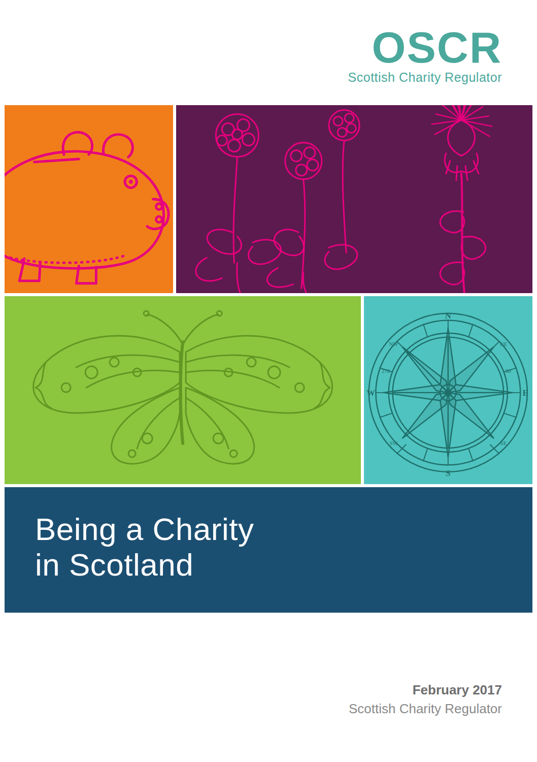OSCR
Scottish Charity Regulator
N S W E NW NE SW SE 270 90
Being a Charity
in Scotland
February 2017
Scottish Charity Regulator